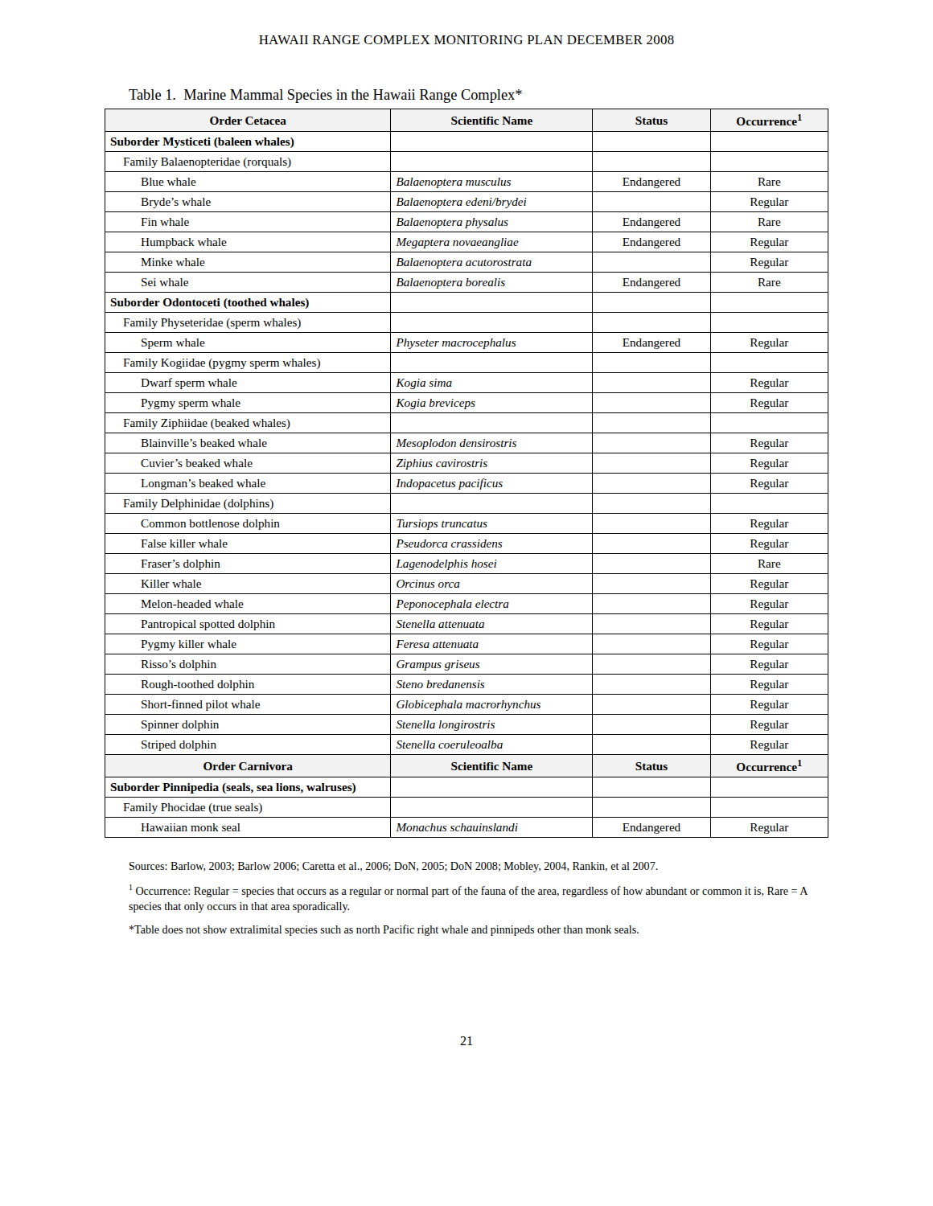HAWAII RANGE COMPLEX MONITORING PLAN DECEMBER 2008
Table 1. Marine Mammal Species in the Hawaii Range Complex*
| Order Cetacea | Scientific Name | Status | Occurrence 1 |
| --- | --- | --- | --- |
| Suborder Mysticeti (baleen whales) | | | |
| Family Balaenopteridae (rorquals) | | | |
| Blue whale | Balaenoptera musculus | Endangered | Rare |
| Bryde’s whale | Balaenoptera edeni/brydei | | Regular |
| Fin whale | Balaenoptera physalus | Endangered | Rare |
| Humpback whale | Megaptera novaeangliae | Endangered | Regular |
| Minke whale | Balaenoptera acutorostrata | | Regular |
| Sei whale | Balaenoptera borealis | Endangered | Rare |
| Suborder Odontoceti (toothed whales) | | | |
| Family Physeteridae (sperm whales) | | | |
| Sperm whale | Physeter macrocephalus | Endangered | Regular |
| Family Kogiidae (pygmy sperm whales) | | | |
| Dwarf sperm whale | Kogia sima | | Regular |
| Pygmy sperm whale | Kogia breviceps | | Regular |
| Family Ziphiidae (beaked whales) | | | |
| Blainville’s beaked whale | Mesoplodon densirostris | | Regular |
| Cuvier’s beaked whale | Ziphius cavirostris | | Regular |
| Longman’s beaked whale | Indopacetus pacificus | | Regular |
| Family Delphinidae (dolphins) | | | |
| Common bottlenose dolphin | Tursiops truncatus | | Regular |
| False killer whale | Pseudorca crassidens | | Regular |
| Fraser’s dolphin | Lagenodelphis hosei | | Rare |
| Killer whale | Orcinus orca | | Regular |
| Melon-headed whale | Peponocephala electra | | Regular |
| Pantropical spotted dolphin | Stenella attenuata | | Regular |
| Pygmy killer whale | Feresa attenuata | | Regular |
| Risso’s dolphin | Grampus griseus | | Regular |
| Rough-toothed dolphin | Steno bredanensis | | Regular |
| Short-finned pilot whale | Globicephala macrorhynchus | | Regular |
| Spinner dolphin | Stenella longirostris | | Regular |
| Striped dolphin | Stenella coeruleoalba | | Regular |
| Order Carnivora | Scientific Name | Status | Occurrence 1 |
| Suborder Pinnipedia (seals, sea lions, walruses) | | | |
| Family Phocidae (true seals) | | | |
| Hawaiian monk seal | Monachus schauinslandi | Endangered | Regular |
Sources: Barlow, 2003; Barlow 2006; Caretta et al., 2006; DoN, 2005; DoN 2008; Mobley, 2004, Rankin, et al 2007.
1 Occurrence: Regular = species that occurs as a regular or normal part of the fauna of the area, regardless of how abundant or common it is, Rare = A species that only occurs in that area sporadically.
*Table does not show extralimital species such as north Pacific right whale and pinnipeds other than monk seals.
21